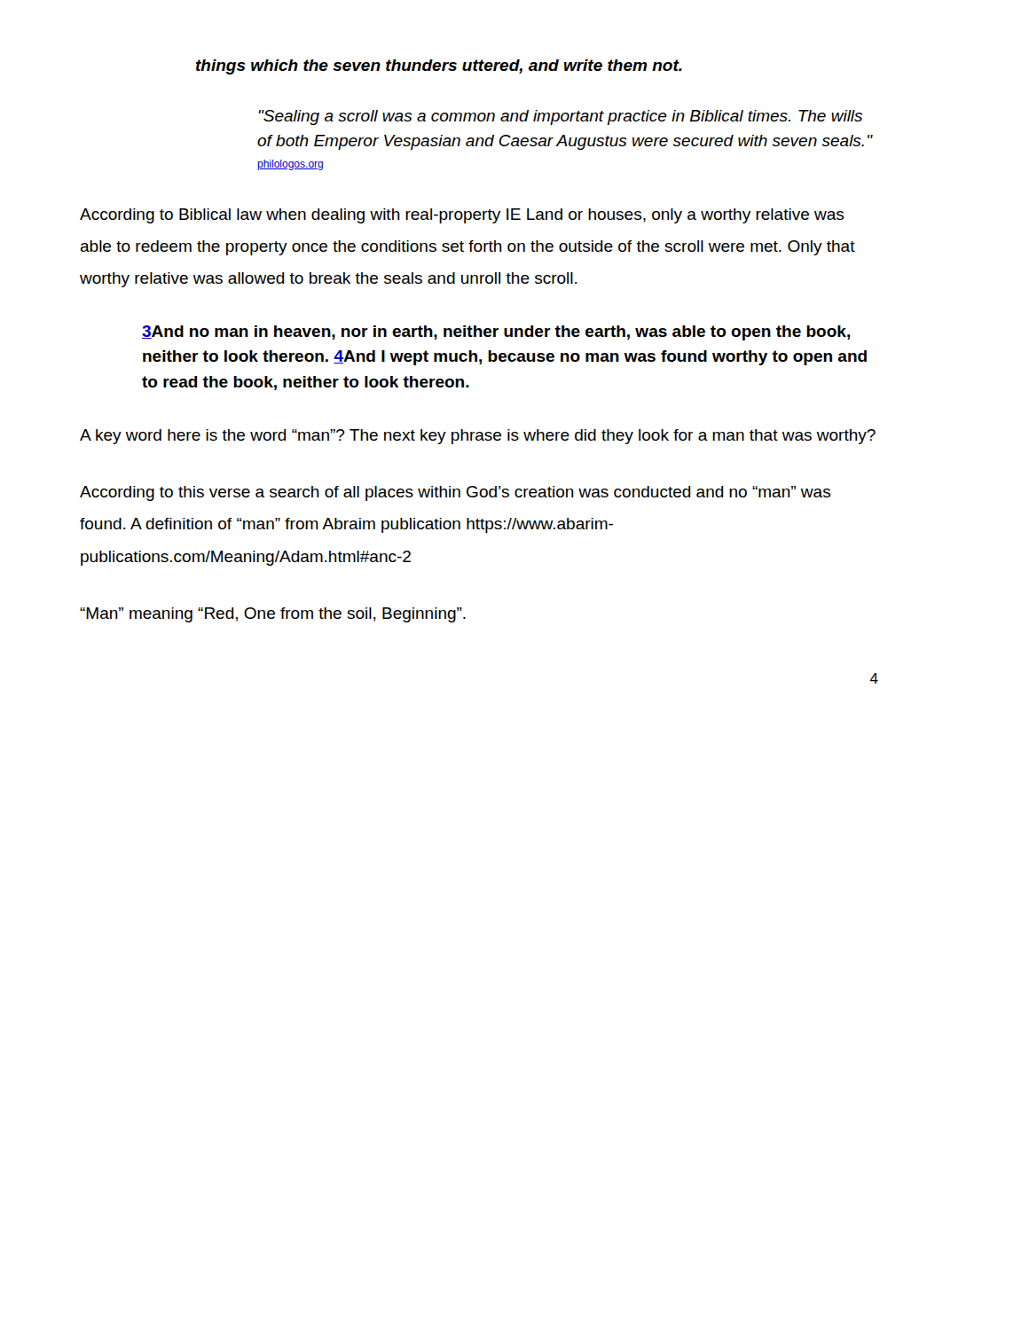things which the seven thunders uttered, and write them not.
"Sealing a scroll was a common and important practice in Biblical times. The wills of both Emperor Vespasian and Caesar Augustus were secured with seven seals." philologos.org
According to Biblical law when dealing with real-property IE Land or houses, only a worthy relative was able to redeem the property once the conditions set forth on the outside of the scroll were met. Only that worthy relative was allowed to break the seals and unroll the scroll.
3 And no man in heaven, nor in earth, neither under the earth, was able to open the book, neither to look thereon. 4 And I wept much, because no man was found worthy to open and to read the book, neither to look thereon.
A key word here is the word “man”? The next key phrase is where did they look for a man that was worthy?
According to this verse a search of all places within God’s creation was conducted and no “man” was found. A definition of “man” from Abraim publication https://www.abarim-publications.com/Meaning/Adam.html#anc-2
“Man” meaning “Red, One from the soil, Beginning”.
4